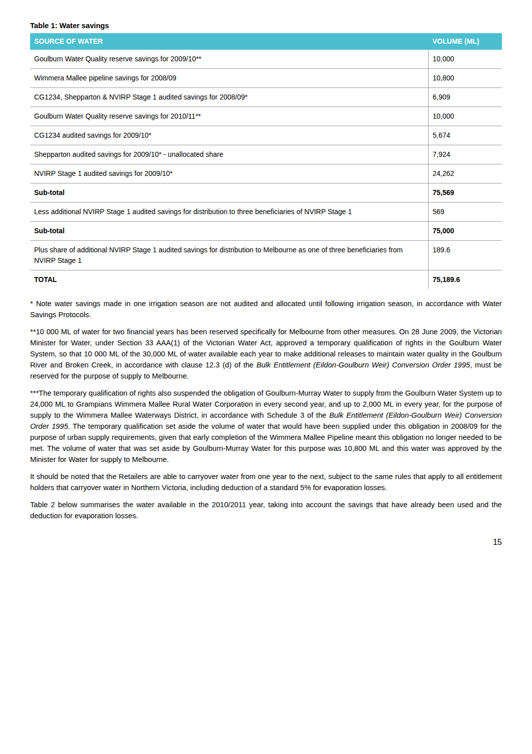Table 1: Water savings
| SOURCE OF WATER | VOLUME (ML) |
| --- | --- |
| Goulburn Water Quality reserve savings for 2009/10** | 10,000 |
| Wimmera Mallee pipeline savings for 2008/09 | 10,800 |
| CG1234, Shepparton & NVIRP Stage 1 audited savings for 2008/09* | 6,909 |
| Goulburn Water Quality reserve savings for 2010/11** | 10,000 |
| CG1234 audited savings for 2009/10* | 5,674 |
| Shepparton audited savings for 2009/10* - unallocated share | 7,924 |
| NVIRP Stage 1 audited savings for 2009/10* | 24,262 |
| Sub-total | 75,569 |
| Less additional NVIRP Stage 1 audited savings for distribution to three beneficiaries of NVIRP Stage 1 | 569 |
| Sub-total | 75,000 |
| Plus share of additional NVIRP Stage 1 audited savings for distribution to Melbourne as one of three beneficiaries from NVIRP Stage 1 | 189.6 |
| TOTAL | 75,189.6 |
* Note water savings made in one irrigation season are not audited and allocated until following irrigation season, in accordance with Water Savings Protocols.
**10 000 ML of water for two financial years has been reserved specifically for Melbourne from other measures. On 28 June 2009, the Victorian Minister for Water, under Section 33 AAA(1) of the Victorian Water Act, approved a temporary qualification of rights in the Goulburn Water System, so that 10 000 ML of the 30,000 ML of water available each year to make additional releases to maintain water quality in the Goulburn River and Broken Creek, in accordance with clause 12.3 (d) of the Bulk Entitlement (Eildon-Goulburn Weir) Conversion Order 1995, must be reserved for the purpose of supply to Melbourne.
***The temporary qualification of rights also suspended the obligation of Goulburn-Murray Water to supply from the Goulburn Water System up to 24,000 ML to Grampians Wimmera Mallee Rural Water Corporation in every second year, and up to 2,000 ML in every year, for the purpose of supply to the Wimmera Mallee Waterways District, in accordance with Schedule 3 of the Bulk Entitlement (Eildon-Goulburn Weir) Conversion Order 1995. The temporary qualification set aside the volume of water that would have been supplied under this obligation in 2008/09 for the purpose of urban supply requirements, given that early completion of the Wimmera Mallee Pipeline meant this obligation no longer needed to be met. The volume of water that was set aside by Goulburn-Murray Water for this purpose was 10,800 ML and this water was approved by the Minister for Water for supply to Melbourne.
It should be noted that the Retailers are able to carryover water from one year to the next, subject to the same rules that apply to all entitlement holders that carryover water in Northern Victoria, including deduction of a standard 5% for evaporation losses.
Table 2 below summarises the water available in the 2010/2011 year, taking into account the savings that have already been used and the deduction for evaporation losses.
15